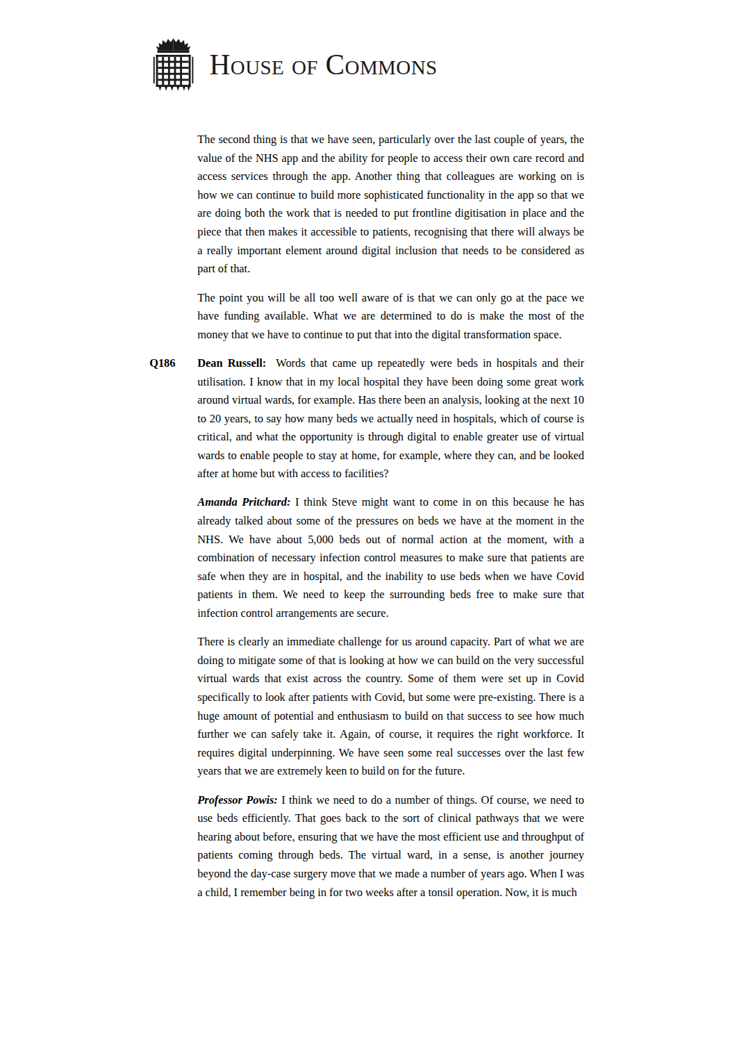House of Commons
The second thing is that we have seen, particularly over the last couple of years, the value of the NHS app and the ability for people to access their own care record and access services through the app. Another thing that colleagues are working on is how we can continue to build more sophisticated functionality in the app so that we are doing both the work that is needed to put frontline digitisation in place and the piece that then makes it accessible to patients, recognising that there will always be a really important element around digital inclusion that needs to be considered as part of that.
The point you will be all too well aware of is that we can only go at the pace we have funding available. What we are determined to do is make the most of the money that we have to continue to put that into the digital transformation space.
Q186
Dean Russell: Words that came up repeatedly were beds in hospitals and their utilisation. I know that in my local hospital they have been doing some great work around virtual wards, for example. Has there been an analysis, looking at the next 10 to 20 years, to say how many beds we actually need in hospitals, which of course is critical, and what the opportunity is through digital to enable greater use of virtual wards to enable people to stay at home, for example, where they can, and be looked after at home but with access to facilities?
Amanda Pritchard: I think Steve might want to come in on this because he has already talked about some of the pressures on beds we have at the moment in the NHS. We have about 5,000 beds out of normal action at the moment, with a combination of necessary infection control measures to make sure that patients are safe when they are in hospital, and the inability to use beds when we have Covid patients in them. We need to keep the surrounding beds free to make sure that infection control arrangements are secure.
There is clearly an immediate challenge for us around capacity. Part of what we are doing to mitigate some of that is looking at how we can build on the very successful virtual wards that exist across the country. Some of them were set up in Covid specifically to look after patients with Covid, but some were pre-existing. There is a huge amount of potential and enthusiasm to build on that success to see how much further we can safely take it. Again, of course, it requires the right workforce. It requires digital underpinning. We have seen some real successes over the last few years that we are extremely keen to build on for the future.
Professor Powis: I think we need to do a number of things. Of course, we need to use beds efficiently. That goes back to the sort of clinical pathways that we were hearing about before, ensuring that we have the most efficient use and throughput of patients coming through beds. The virtual ward, in a sense, is another journey beyond the day-case surgery move that we made a number of years ago. When I was a child, I remember being in for two weeks after a tonsil operation. Now, it is much